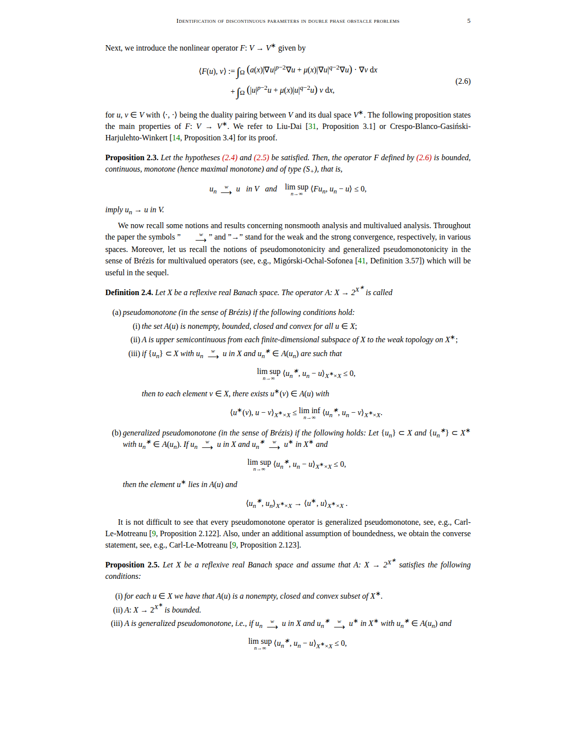Identification of discontinuous parameters in double phase obstacle problems 5
Next, we introduce the nonlinear operator F: V → V∗ given by
| ⟨ F ( u ), v ⟩ := | ∫ Ω ( a ( x )/∇ u / p −2 ∇ u + μ ( x )/∇ u / q −2 ∇ u ) · ∇ v d x |
| + | ∫ Ω ( / u / p −2 u + μ ( x )/ u / q −2 u ) v d x , |
(2.6)
for u, v ∈ V with ⟨·, ·⟩ being the duality pairing between V and its dual space V∗. The following proposition states the main properties of F: V → V∗. We refer to Liu-Dai [31, Proposition 3.1] or Crespo-Blanco-Gasiński-Harjulehto-Winkert [14, Proposition 3.4] for its proof.
Proposition 2.3. Let the hypotheses (2.4) and (2.5) be satisfied. Then, the operator F defined by (2.6) is bounded, continuous, monotone (hence maximal monotone) and of type (S+), that is,
un w⟶ u in V and lim sup n→∞ ⟨Fun, un − u⟩ ≤ 0,
imply un → u in V.
We now recall some notions and results concerning nonsmooth analysis and multivalued analysis. Throughout the paper the symbols ”w⟶” and ”→” stand for the weak and the strong convergence, respectively, in various spaces. Moreover, let us recall the notions of pseudomonotonicity and generalized pseudomonotonicity in the sense of Brézis for multivalued operators (see, e.g., Migórski-Ochal-Sofonea [41, Definition 3.57]) which will be useful in the sequel.
Definition 2.4. Let X be a reflexive real Banach space. The operator A: X → 2X∗ is called
(a) pseudomonotone (in the sense of Brézis) if the following conditions hold:
(i) the set A(u) is nonempty, bounded, closed and convex for all u ∈ X;
(ii) A is upper semicontinuous from each finite-dimensional subspace of X to the weak topology on X∗;
(iii) if {un} ⊂ X with un w⟶ u in X and un∗ ∈ A(un) are such that
lim sup n→∞ ⟨un∗, un − u⟩X∗×X ≤ 0,
then to each element v ∈ X, there exists u∗(v) ∈ A(u) with
⟨u∗(v), u − v⟩X∗×X ≤ lim inf n→∞ ⟨un∗, un − v⟩X∗×X.
(b) generalized pseudomonotone (in the sense of Brézis) if the following holds: Let {un} ⊂ X and {un∗} ⊂ X∗ with un∗ ∈ A(un). If un w⟶ u in X and un∗ w⟶ u∗ in X∗ and
lim sup n→∞ ⟨un∗, un − u⟩X∗×X ≤ 0,
then the element u∗ lies in A(u) and
⟨un∗, un⟩X∗×X → ⟨u∗, u⟩X∗×X .
It is not difficult to see that every pseudomonotone operator is generalized pseudomonotone, see, e.g., Carl-Le-Motreanu [9, Proposition 2.122]. Also, under an additional assumption of boundedness, we obtain the converse statement, see, e.g., Carl-Le-Motreanu [9, Proposition 2.123].
Proposition 2.5. Let X be a reflexive real Banach space and assume that A: X → 2X∗ satisfies the following conditions:
(i) for each u ∈ X we have that A(u) is a nonempty, closed and convex subset of X∗.
(ii) A: X → 2X∗ is bounded.
(iii) A is generalized pseudomonotone, i.e., if un w⟶ u in X and un∗ w⟶ u∗ in X∗ with un∗ ∈ A(un) and
lim sup n→∞ ⟨un∗, un − u⟩X∗×X ≤ 0,